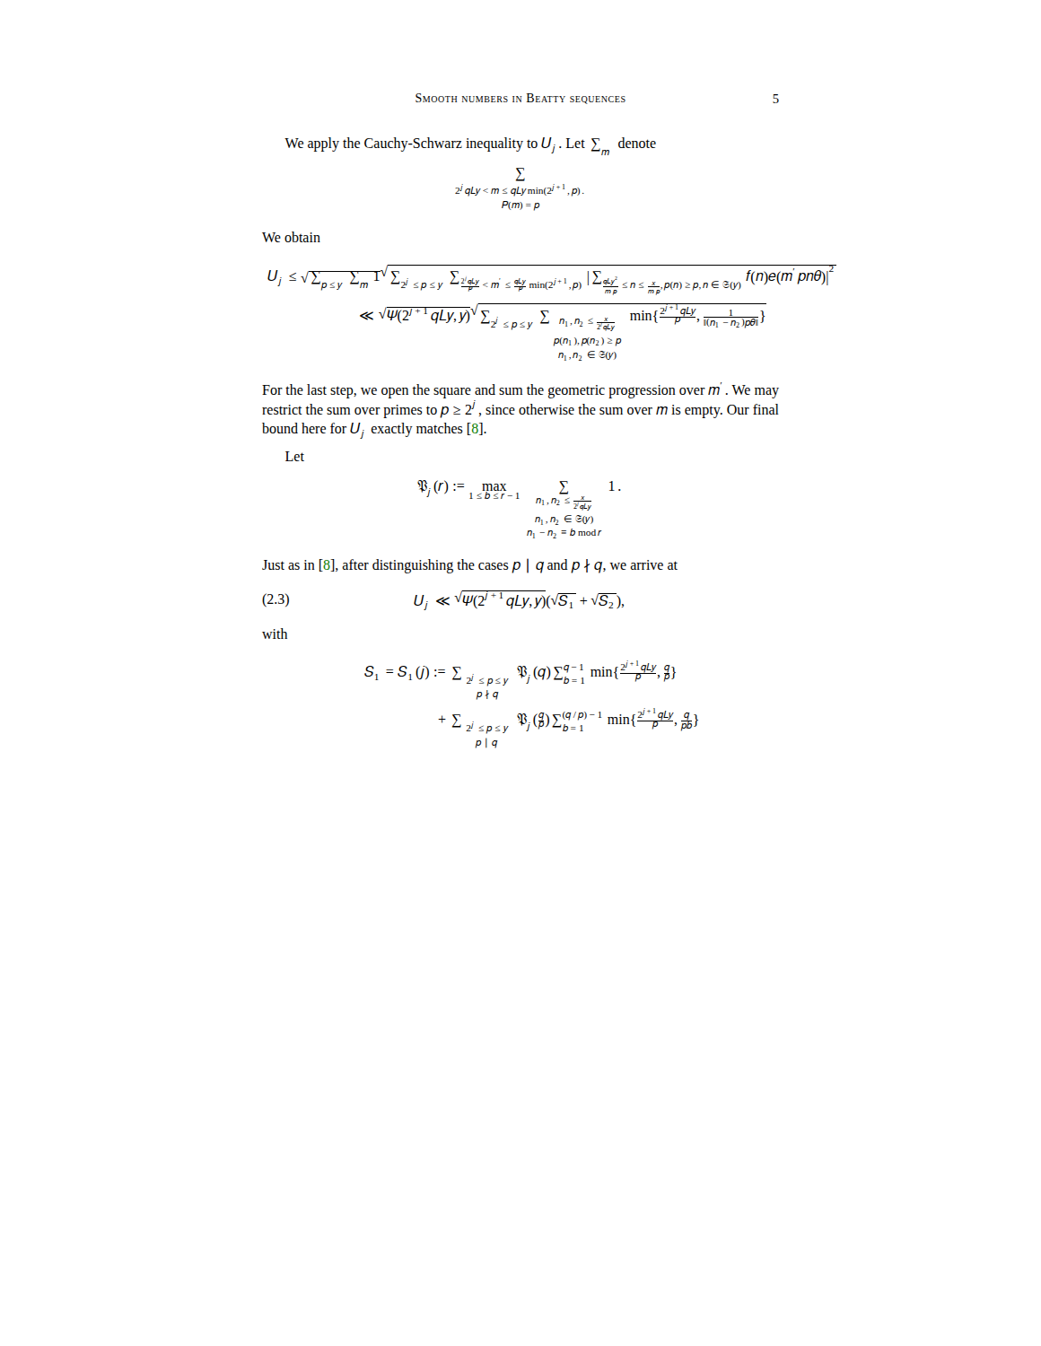Smooth numbers in Beatty sequences 5
We apply the Cauchy-Schwarz inequality to Uj. Let ∑m denote
∑ 2jqLy<m≤qLymin(2j+1,p). P(m)=p
We obtain
Uj ≤ ∑p≤y ∑m 1 ∑2j≤p≤y ∑ 2jqLyp <m′≤ qLyp min(2j+1,p) | ∑ qLy2m′p ≤n≤ xm′p ,p(n)≥p,n∈𝔖(y) f(n)e(m′pnθ) | 2 ≪ Ψ(2j+1qLy,y) ∑2j≤p≤y ∑ n1,n2≤x2jqLy p(n1),p(n2)≥p n1,n2∈𝔖(y) min { 2j+1qLyp , 1‖(n1−n2)pθ‖ }
For the last step, we open the square and sum the geometric progression over m′. We may restrict the sum over primes to p≥2j, since otherwise the sum over m is empty. Our final bound here for Uj exactly matches [8].
Let
𝔓j(r) := max1≤b≤r−1 ∑ n1,n2≤x2jqLy n1,n2∈𝔖(y) n1−n2≡bmodr 1.
Just as in [8], after distinguishing the cases p∣q and p∤q, we arrive at
(2.3)
Uj ≪ Ψ(2j+1qLy,y) (S1+S2),
with
S1 = S1(j) := ∑ 2j≤p≤y p∤q 𝔓j(q) ∑ b=1 q−1 min { 2j+1qLyp , qp } + ∑ 2j≤p≤y p∣q 𝔓j (qp) ∑ b=1 (q/p)−1 min { 2j+1qLyp , qpb }